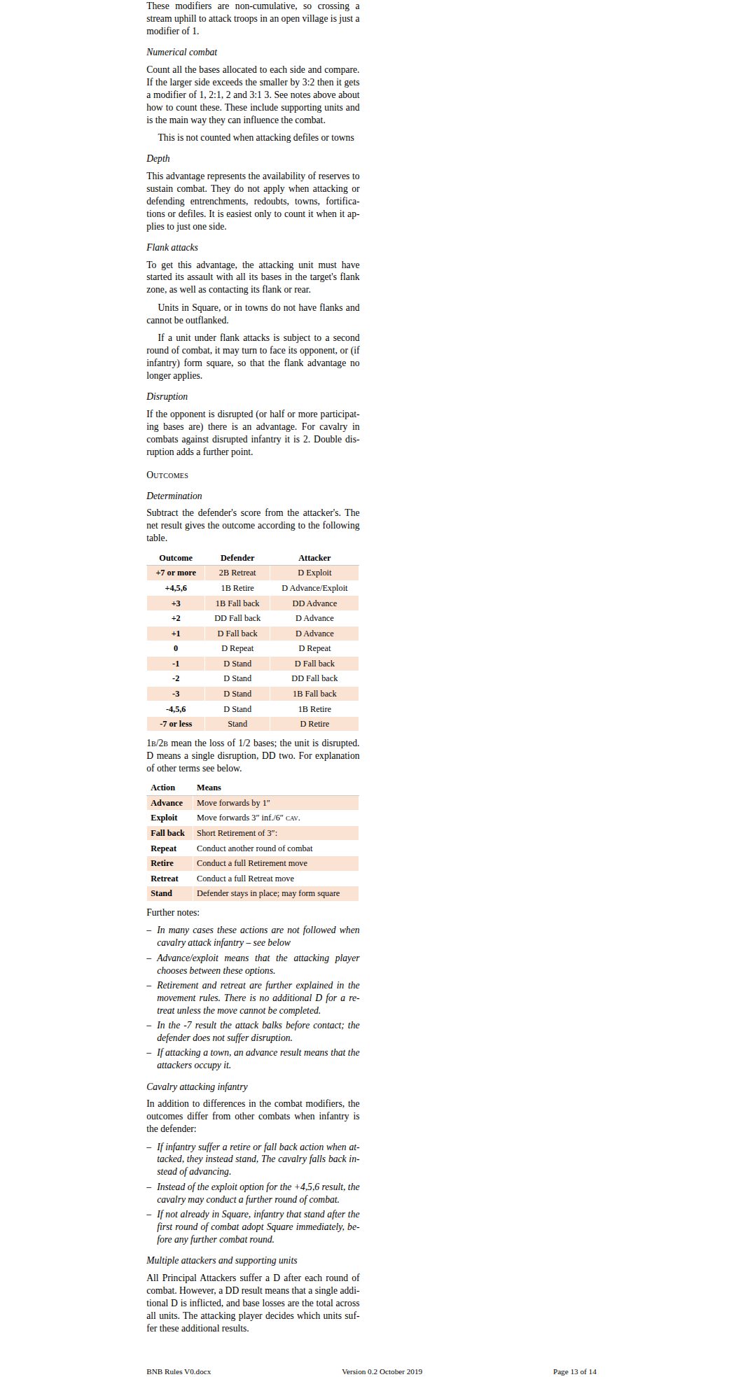These modifiers are non-cumulative, so crossing a stream uphill to attack troops in an open village is just a modifier of 1.
Numerical combat
Count all the bases allocated to each side and compare. If the larger side exceeds the smaller by 3:2 then it gets a modifier of 1, 2:1, 2 and 3:1 3. See notes above about how to count these. These include supporting units and is the main way they can influence the combat.
This is not counted when attacking defiles or towns
Depth
This advantage represents the availability of reserves to sustain combat. They do not apply when attacking or defending entrenchments, redoubts, towns, fortifications or defiles. It is easiest only to count it when it applies to just one side.
Flank attacks
To get this advantage, the attacking unit must have started its assault with all its bases in the target's flank zone, as well as contacting its flank or rear.
Units in Square, or in towns do not have flanks and cannot be outflanked.
If a unit under flank attacks is subject to a second round of combat, it may turn to face its opponent, or (if infantry) form square, so that the flank advantage no longer applies.
Disruption
If the opponent is disrupted (or half or more participating bases are) there is an advantage. For cavalry in combats against disrupted infantry it is 2. Double disruption adds a further point.
Outcomes
Determination
Subtract the defender's score from the attacker's. The net result gives the outcome according to the following table.
| Outcome | Defender | Attacker |
| --- | --- | --- |
| +7 or more | 2B Retreat | D Exploit |
| +4,5,6 | 1B Retire | D Advance/Exploit |
| +3 | 1B Fall back | DD Advance |
| +2 | DD Fall back | D Advance |
| +1 | D Fall back | D Advance |
| 0 | D Repeat | D Repeat |
| -1 | D Stand | D Fall back |
| -2 | D Stand | DD Fall back |
| -3 | D Stand | 1B Fall back |
| -4,5,6 | D Stand | 1B Retire |
| -7 or less | Stand | D Retire |
1b/2b mean the loss of 1/2 bases; the unit is disrupted. D means a single disruption, DD two. For explanation of other terms see below.
| Action | Means |
| --- | --- |
| Advance | Move forwards by 1″ |
| Exploit | Move forwards 3″ inf./6″ cav . |
| Fall back | Short Retirement of 3″: |
| Repeat | Conduct another round of combat |
| Retire | Conduct a full Retirement move |
| Retreat | Conduct a full Retreat move |
| Stand | Defender stays in place; may form square |
Further notes:
In many cases these actions are not followed when cavalry attack infantry – see below
Advance/exploit means that the attacking player chooses between these options.
Retirement and retreat are further explained in the movement rules. There is no additional D for a retreat unless the move cannot be completed.
In the -7 result the attack balks before contact; the defender does not suffer disruption.
If attacking a town, an advance result means that the attackers occupy it.
Cavalry attacking infantry
In addition to differences in the combat modifiers, the outcomes differ from other combats when infantry is the defender:
If infantry suffer a retire or fall back action when attacked, they instead stand, The cavalry falls back instead of advancing.
Instead of the exploit option for the +4,5,6 result, the cavalry may conduct a further round of combat.
If not already in Square, infantry that stand after the first round of combat adopt Square immediately, before any further combat round.
Multiple attackers and supporting units
All Principal Attackers suffer a D after each round of combat. However, a DD result means that a single additional D is inflicted, and base losses are the total across all units. The attacking player decides which units suffer these additional results.
BNB Rules V0.docx Version 0.2 October 2019 Page 13 of 14